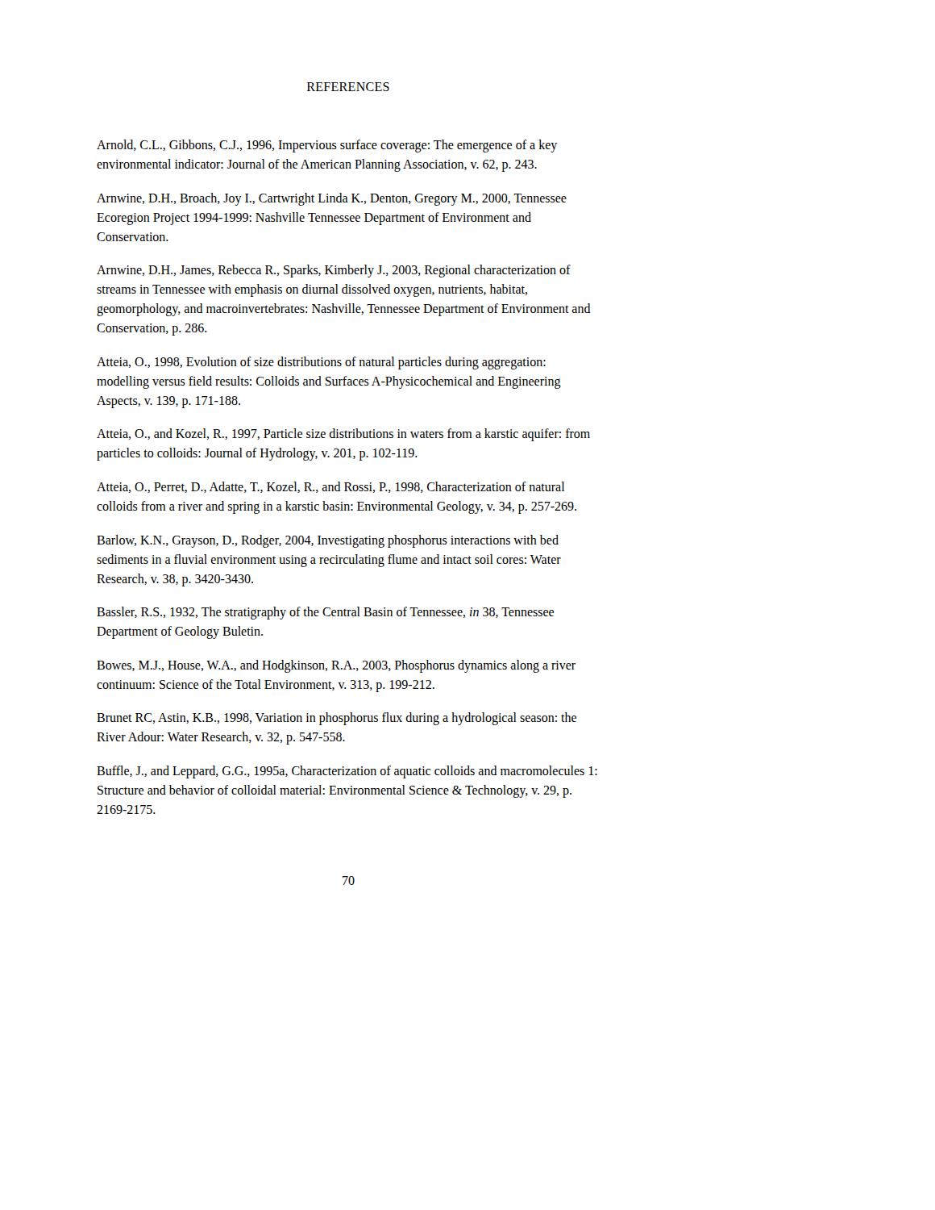REFERENCES
Arnold, C.L., Gibbons, C.J., 1996, Impervious surface coverage: The emergence of a key environmental indicator: Journal of the American Planning Association, v. 62, p. 243.
Arnwine, D.H., Broach, Joy I., Cartwright Linda K., Denton, Gregory M., 2000, Tennessee Ecoregion Project 1994-1999: Nashville Tennessee Department of Environment and Conservation.
Arnwine, D.H., James, Rebecca R., Sparks, Kimberly J., 2003, Regional characterization of streams in Tennessee with emphasis on diurnal dissolved oxygen, nutrients, habitat, geomorphology, and macroinvertebrates: Nashville, Tennessee Department of Environment and Conservation, p. 286.
Atteia, O., 1998, Evolution of size distributions of natural particles during aggregation: modelling versus field results: Colloids and Surfaces A-Physicochemical and Engineering Aspects, v. 139, p. 171-188.
Atteia, O., and Kozel, R., 1997, Particle size distributions in waters from a karstic aquifer: from particles to colloids: Journal of Hydrology, v. 201, p. 102-119.
Atteia, O., Perret, D., Adatte, T., Kozel, R., and Rossi, P., 1998, Characterization of natural colloids from a river and spring in a karstic basin: Environmental Geology, v. 34, p. 257-269.
Barlow, K.N., Grayson, D., Rodger, 2004, Investigating phosphorus interactions with bed sediments in a fluvial environment using a recirculating flume and intact soil cores: Water Research, v. 38, p. 3420-3430.
Bassler, R.S., 1932, The stratigraphy of the Central Basin of Tennessee, in 38, Tennessee Department of Geology Buletin.
Bowes, M.J., House, W.A., and Hodgkinson, R.A., 2003, Phosphorus dynamics along a river continuum: Science of the Total Environment, v. 313, p. 199-212.
Brunet RC, Astin, K.B., 1998, Variation in phosphorus flux during a hydrological season: the River Adour: Water Research, v. 32, p. 547-558.
Buffle, J., and Leppard, G.G., 1995a, Characterization of aquatic colloids and macromolecules 1: Structure and behavior of colloidal material: Environmental Science & Technology, v. 29, p. 2169-2175.
70